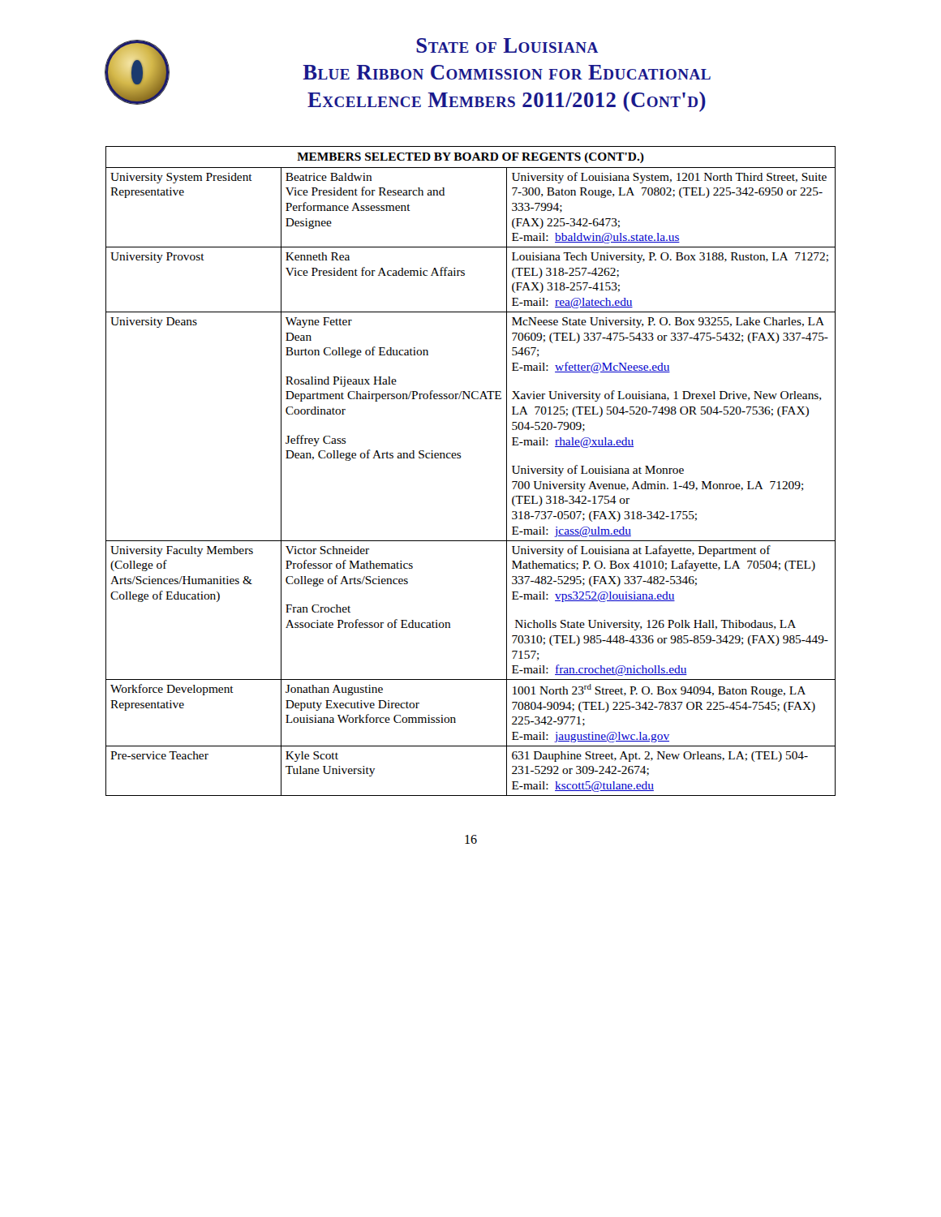State of Louisiana
Blue Ribbon Commission for Educational
Excellence Members 2011/2012 (Cont'd)
| MEMBERS SELECTED BY BOARD OF REGENTS (CONT'D.) |
| --- |
| University System President Representative | Beatrice Baldwin Vice President for Research and Performance Assessment Designee | University of Louisiana System, 1201 North Third Street, Suite 7-300, Baton Rouge, LA 70802; (TEL) 225-342-6950 or 225-333-7994; (FAX) 225-342-6473; E-mail: bbaldwin@uls.state.la.us |
| University Provost | Kenneth Rea Vice President for Academic Affairs | Louisiana Tech University, P. O. Box 3188, Ruston, LA 71272; (TEL) 318-257-4262; (FAX) 318-257-4153; E-mail: rea@latech.edu |
| University Deans | Wayne Fetter Dean Burton College of Education Rosalind Pijeaux Hale Department Chairperson/Professor/NCATE Coordinator Jeffrey Cass Dean, College of Arts and Sciences | McNeese State University, P. O. Box 93255, Lake Charles, LA 70609; (TEL) 337-475-5433 or 337-475-5432; (FAX) 337-475-5467; E-mail: wfetter@McNeese.edu Xavier University of Louisiana, 1 Drexel Drive, New Orleans, LA 70125; (TEL) 504-520-7498 OR 504-520-7536; (FAX) 504-520-7909; E-mail: rhale@xula.edu University of Louisiana at Monroe 700 University Avenue, Admin. 1-49, Monroe, LA 71209; (TEL) 318-342-1754 or 318-737-0507; (FAX) 318-342-1755; E-mail: jcass@ulm.edu |
| University Faculty Members (College of Arts/Sciences/Humanities & College of Education) | Victor Schneider Professor of Mathematics College of Arts/Sciences Fran Crochet Associate Professor of Education | University of Louisiana at Lafayette, Department of Mathematics; P. O. Box 41010; Lafayette, LA 70504; (TEL) 337-482-5295; (FAX) 337-482-5346; E-mail: vps3252@louisiana.edu Nicholls State University, 126 Polk Hall, Thibodaus, LA 70310; (TEL) 985-448-4336 or 985-859-3429; (FAX) 985-449-7157; E-mail: fran.crochet@nicholls.edu |
| Workforce Development Representative | Jonathan Augustine Deputy Executive Director Louisiana Workforce Commission | 1001 North 23 rd Street, P. O. Box 94094, Baton Rouge, LA 70804-9094; (TEL) 225-342-7837 OR 225-454-7545; (FAX) 225-342-9771; E-mail: jaugustine@lwc.la.gov |
| Pre-service Teacher | Kyle Scott Tulane University | 631 Dauphine Street, Apt. 2, New Orleans, LA; (TEL) 504-231-5292 or 309-242-2674; E-mail: kscott5@tulane.edu |
16